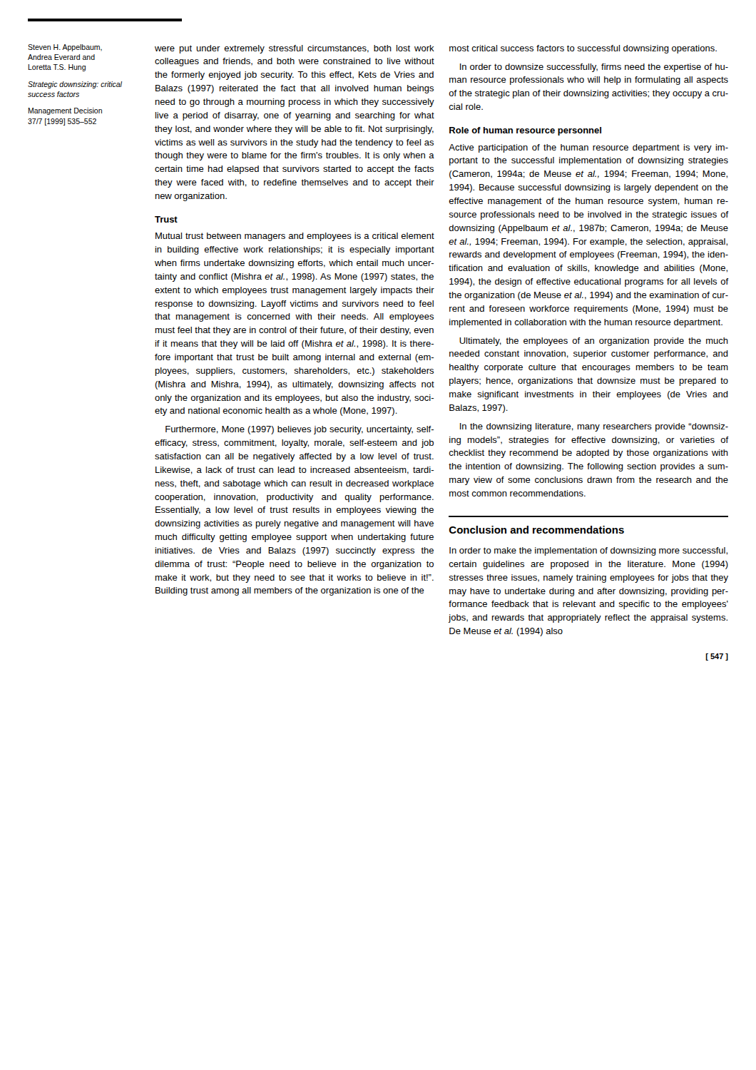Steven H. Appelbaum,
Andrea Everard and
Loretta T.S. Hung
Strategic downsizing: critical success factors
Management Decision
37/7 [1999] 535–552
were put under extremely stressful circumstances, both lost work colleagues and friends, and both were constrained to live without the formerly enjoyed job security. To this effect, Kets de Vries and Balazs (1997) reiterated the fact that all involved human beings need to go through a mourning process in which they successively live a period of disarray, one of yearning and searching for what they lost, and wonder where they will be able to fit. Not surprisingly, victims as well as survivors in the study had the tendency to feel as though they were to blame for the firm's troubles. It is only when a certain time had elapsed that survivors started to accept the facts they were faced with, to redefine themselves and to accept their new organization.
Trust
Mutual trust between managers and employees is a critical element in building effective work relationships; it is especially important when firms undertake downsizing efforts, which entail much uncertainty and conflict (Mishra et al., 1998). As Mone (1997) states, the extent to which employees trust management largely impacts their response to downsizing. Layoff victims and survivors need to feel that management is concerned with their needs. All employees must feel that they are in control of their future, of their destiny, even if it means that they will be laid off (Mishra et al., 1998). It is therefore important that trust be built among internal and external (employees, suppliers, customers, shareholders, etc.) stakeholders (Mishra and Mishra, 1994), as ultimately, downsizing affects not only the organization and its employees, but also the industry, society and national economic health as a whole (Mone, 1997).
Furthermore, Mone (1997) believes job security, uncertainty, self-efficacy, stress, commitment, loyalty, morale, self-esteem and job satisfaction can all be negatively affected by a low level of trust. Likewise, a lack of trust can lead to increased absenteeism, tardiness, theft, and sabotage which can result in decreased workplace cooperation, innovation, productivity and quality performance. Essentially, a low level of trust results in employees viewing the downsizing activities as purely negative and management will have much difficulty getting employee support when undertaking future initiatives. de Vries and Balazs (1997) succinctly express the dilemma of trust: “People need to believe in the organization to make it work, but they need to see that it works to believe in it!”. Building trust among all members of the organization is one of the
most critical success factors to successful downsizing operations.
In order to downsize successfully, firms need the expertise of human resource professionals who will help in formulating all aspects of the strategic plan of their downsizing activities; they occupy a crucial role.
Role of human resource personnel
Active participation of the human resource department is very important to the successful implementation of downsizing strategies (Cameron, 1994a; de Meuse et al., 1994; Freeman, 1994; Mone, 1994). Because successful downsizing is largely dependent on the effective management of the human resource system, human resource professionals need to be involved in the strategic issues of downsizing (Appelbaum et al., 1987b; Cameron, 1994a; de Meuse et al., 1994; Freeman, 1994). For example, the selection, appraisal, rewards and development of employees (Freeman, 1994), the identification and evaluation of skills, knowledge and abilities (Mone, 1994), the design of effective educational programs for all levels of the organization (de Meuse et al., 1994) and the examination of current and foreseen workforce requirements (Mone, 1994) must be implemented in collaboration with the human resource department.
Ultimately, the employees of an organization provide the much needed constant innovation, superior customer performance, and healthy corporate culture that encourages members to be team players; hence, organizations that downsize must be prepared to make significant investments in their employees (de Vries and Balazs, 1997).
In the downsizing literature, many researchers provide “downsizing models”, strategies for effective downsizing, or varieties of checklist they recommend be adopted by those organizations with the intention of downsizing. The following section provides a summary view of some conclusions drawn from the research and the most common recommendations.
Conclusion and recommendations
In order to make the implementation of downsizing more successful, certain guidelines are proposed in the literature. Mone (1994) stresses three issues, namely training employees for jobs that they may have to undertake during and after downsizing, providing performance feedback that is relevant and specific to the employees' jobs, and rewards that appropriately reflect the appraisal systems. De Meuse et al. (1994) also
[ 547 ]